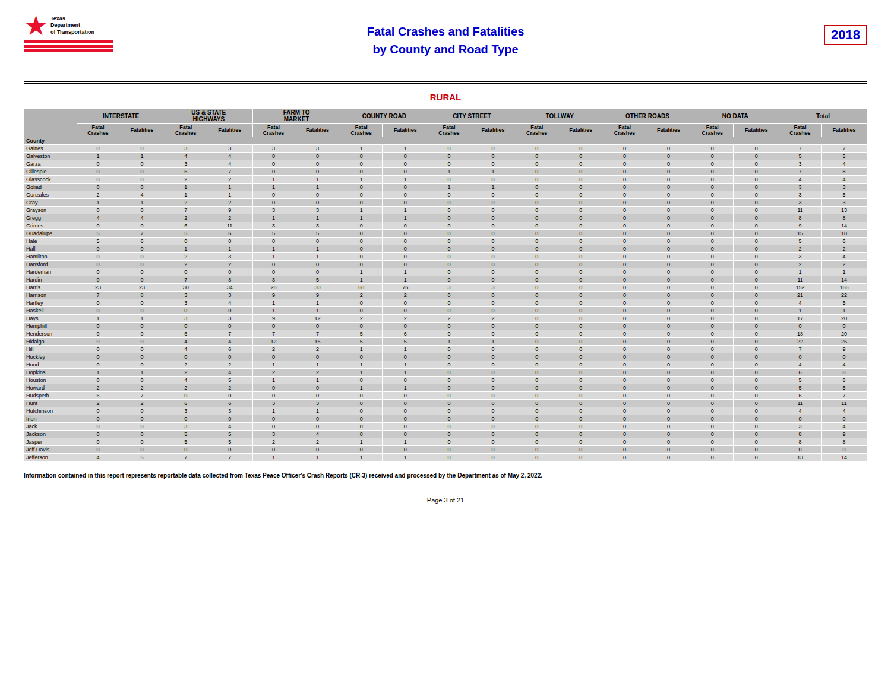★
Texas
Department
of Transportation
Fatal Crashes and Fatalities
by County and Road Type
2018
RURAL
| | INTERSTATE | US & STATE HIGHWAYS | FARM TO MARKET | COUNTY ROAD | CITY STREET | TOLLWAY | OTHER ROADS | NO DATA | Total |
| --- | --- | --- | --- | --- | --- | --- | --- | --- | --- |
| Fatal Crashes | Fatalities | Fatal Crashes | Fatalities | Fatal Crashes | Fatalities | Fatal Crashes | Fatalities | Fatal Crashes | Fatalities | Fatal Crashes | Fatalities | Fatal Crashes | Fatalities | Fatal Crashes | Fatalities | Fatal Crashes | Fatalities |
| County | |
| Gaines | 0 | 0 | 3 | 3 | 3 | 3 | 1 | 1 | 0 | 0 | 0 | 0 | 0 | 0 | 0 | 0 | 7 | 7 |
| Galveston | 1 | 1 | 4 | 4 | 0 | 0 | 0 | 0 | 0 | 0 | 0 | 0 | 0 | 0 | 0 | 0 | 5 | 5 |
| Garza | 0 | 0 | 3 | 4 | 0 | 0 | 0 | 0 | 0 | 0 | 0 | 0 | 0 | 0 | 0 | 0 | 3 | 4 |
| Gillespie | 0 | 0 | 6 | 7 | 0 | 0 | 0 | 0 | 1 | 1 | 0 | 0 | 0 | 0 | 0 | 0 | 7 | 8 |
| Glasscock | 0 | 0 | 2 | 2 | 1 | 1 | 1 | 1 | 0 | 0 | 0 | 0 | 0 | 0 | 0 | 0 | 4 | 4 |
| Goliad | 0 | 0 | 1 | 1 | 1 | 1 | 0 | 0 | 1 | 1 | 0 | 0 | 0 | 0 | 0 | 0 | 3 | 3 |
| Gonzales | 2 | 4 | 1 | 1 | 0 | 0 | 0 | 0 | 0 | 0 | 0 | 0 | 0 | 0 | 0 | 0 | 3 | 5 |
| Gray | 1 | 1 | 2 | 2 | 0 | 0 | 0 | 0 | 0 | 0 | 0 | 0 | 0 | 0 | 0 | 0 | 3 | 3 |
| Grayson | 0 | 0 | 7 | 9 | 3 | 3 | 1 | 1 | 0 | 0 | 0 | 0 | 0 | 0 | 0 | 0 | 11 | 13 |
| Gregg | 4 | 4 | 2 | 2 | 1 | 1 | 1 | 1 | 0 | 0 | 0 | 0 | 0 | 0 | 0 | 0 | 8 | 8 |
| Grimes | 0 | 0 | 6 | 11 | 3 | 3 | 0 | 0 | 0 | 0 | 0 | 0 | 0 | 0 | 0 | 0 | 9 | 14 |
| Guadalupe | 5 | 7 | 5 | 6 | 5 | 5 | 0 | 0 | 0 | 0 | 0 | 0 | 0 | 0 | 0 | 0 | 15 | 18 |
| Hale | 5 | 6 | 0 | 0 | 0 | 0 | 0 | 0 | 0 | 0 | 0 | 0 | 0 | 0 | 0 | 0 | 5 | 6 |
| Hall | 0 | 0 | 1 | 1 | 1 | 1 | 0 | 0 | 0 | 0 | 0 | 0 | 0 | 0 | 0 | 0 | 2 | 2 |
| Hamilton | 0 | 0 | 2 | 3 | 1 | 1 | 0 | 0 | 0 | 0 | 0 | 0 | 0 | 0 | 0 | 0 | 3 | 4 |
| Hansford | 0 | 0 | 2 | 2 | 0 | 0 | 0 | 0 | 0 | 0 | 0 | 0 | 0 | 0 | 0 | 0 | 2 | 2 |
| Hardeman | 0 | 0 | 0 | 0 | 0 | 0 | 1 | 1 | 0 | 0 | 0 | 0 | 0 | 0 | 0 | 0 | 1 | 1 |
| Hardin | 0 | 0 | 7 | 8 | 3 | 5 | 1 | 1 | 0 | 0 | 0 | 0 | 0 | 0 | 0 | 0 | 11 | 14 |
| Harris | 23 | 23 | 30 | 34 | 28 | 30 | 68 | 76 | 3 | 3 | 0 | 0 | 0 | 0 | 0 | 0 | 152 | 166 |
| Harrison | 7 | 8 | 3 | 3 | 9 | 9 | 2 | 2 | 0 | 0 | 0 | 0 | 0 | 0 | 0 | 0 | 21 | 22 |
| Hartley | 0 | 0 | 3 | 4 | 1 | 1 | 0 | 0 | 0 | 0 | 0 | 0 | 0 | 0 | 0 | 0 | 4 | 5 |
| Haskell | 0 | 0 | 0 | 0 | 1 | 1 | 0 | 0 | 0 | 0 | 0 | 0 | 0 | 0 | 0 | 0 | 1 | 1 |
| Hays | 1 | 1 | 3 | 3 | 9 | 12 | 2 | 2 | 2 | 2 | 0 | 0 | 0 | 0 | 0 | 0 | 17 | 20 |
| Hemphill | 0 | 0 | 0 | 0 | 0 | 0 | 0 | 0 | 0 | 0 | 0 | 0 | 0 | 0 | 0 | 0 | 0 | 0 |
| Henderson | 0 | 0 | 6 | 7 | 7 | 7 | 5 | 6 | 0 | 0 | 0 | 0 | 0 | 0 | 0 | 0 | 18 | 20 |
| Hidalgo | 0 | 0 | 4 | 4 | 12 | 15 | 5 | 5 | 1 | 1 | 0 | 0 | 0 | 0 | 0 | 0 | 22 | 25 |
| Hill | 0 | 0 | 4 | 6 | 2 | 2 | 1 | 1 | 0 | 0 | 0 | 0 | 0 | 0 | 0 | 0 | 7 | 9 |
| Hockley | 0 | 0 | 0 | 0 | 0 | 0 | 0 | 0 | 0 | 0 | 0 | 0 | 0 | 0 | 0 | 0 | 0 | 0 |
| Hood | 0 | 0 | 2 | 2 | 1 | 1 | 1 | 1 | 0 | 0 | 0 | 0 | 0 | 0 | 0 | 0 | 4 | 4 |
| Hopkins | 1 | 1 | 2 | 4 | 2 | 2 | 1 | 1 | 0 | 0 | 0 | 0 | 0 | 0 | 0 | 0 | 6 | 8 |
| Houston | 0 | 0 | 4 | 5 | 1 | 1 | 0 | 0 | 0 | 0 | 0 | 0 | 0 | 0 | 0 | 0 | 5 | 6 |
| Howard | 2 | 2 | 2 | 2 | 0 | 0 | 1 | 1 | 0 | 0 | 0 | 0 | 0 | 0 | 0 | 0 | 5 | 5 |
| Hudspeth | 6 | 7 | 0 | 0 | 0 | 0 | 0 | 0 | 0 | 0 | 0 | 0 | 0 | 0 | 0 | 0 | 6 | 7 |
| Hunt | 2 | 2 | 6 | 6 | 3 | 3 | 0 | 0 | 0 | 0 | 0 | 0 | 0 | 0 | 0 | 0 | 11 | 11 |
| Hutchinson | 0 | 0 | 3 | 3 | 1 | 1 | 0 | 0 | 0 | 0 | 0 | 0 | 0 | 0 | 0 | 0 | 4 | 4 |
| Irion | 0 | 0 | 0 | 0 | 0 | 0 | 0 | 0 | 0 | 0 | 0 | 0 | 0 | 0 | 0 | 0 | 0 | 0 |
| Jack | 0 | 0 | 3 | 4 | 0 | 0 | 0 | 0 | 0 | 0 | 0 | 0 | 0 | 0 | 0 | 0 | 3 | 4 |
| Jackson | 0 | 0 | 5 | 5 | 3 | 4 | 0 | 0 | 0 | 0 | 0 | 0 | 0 | 0 | 0 | 0 | 8 | 9 |
| Jasper | 0 | 0 | 5 | 5 | 2 | 2 | 1 | 1 | 0 | 0 | 0 | 0 | 0 | 0 | 0 | 0 | 8 | 8 |
| Jeff Davis | 0 | 0 | 0 | 0 | 0 | 0 | 0 | 0 | 0 | 0 | 0 | 0 | 0 | 0 | 0 | 0 | 0 | 0 |
| Jefferson | 4 | 5 | 7 | 7 | 1 | 1 | 1 | 1 | 0 | 0 | 0 | 0 | 0 | 0 | 0 | 0 | 13 | 14 |
Information contained in this report represents reportable data collected from Texas Peace Officer's Crash Reports (CR-3) received and processed by the Department as of May 2, 2022.
Page 3 of 21